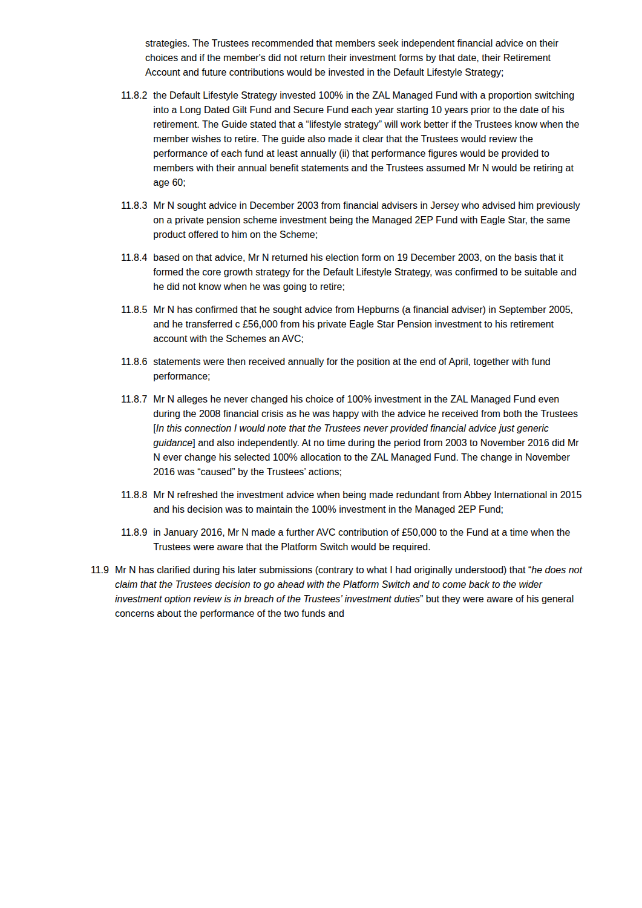strategies. The Trustees recommended that members seek independent financial advice on their choices and if the member's did not return their investment forms by that date, their Retirement Account and future contributions would be invested in the Default Lifestyle Strategy;
11.8.2
the Default Lifestyle Strategy invested 100% in the ZAL Managed Fund with a proportion switching into a Long Dated Gilt Fund and Secure Fund each year starting 10 years prior to the date of his retirement. The Guide stated that a “lifestyle strategy” will work better if the Trustees know when the member wishes to retire. The guide also made it clear that the Trustees would review the performance of each fund at least annually (ii) that performance figures would be provided to members with their annual benefit statements and the Trustees assumed Mr N would be retiring at age 60;
11.8.3
Mr N sought advice in December 2003 from financial advisers in Jersey who advised him previously on a private pension scheme investment being the Managed 2EP Fund with Eagle Star, the same product offered to him on the Scheme;
11.8.4
based on that advice, Mr N returned his election form on 19 December 2003, on the basis that it formed the core growth strategy for the Default Lifestyle Strategy, was confirmed to be suitable and he did not know when he was going to retire;
11.8.5
Mr N has confirmed that he sought advice from Hepburns (a financial adviser) in September 2005, and he transferred c £56,000 from his private Eagle Star Pension investment to his retirement account with the Schemes an AVC;
11.8.6
statements were then received annually for the position at the end of April, together with fund performance;
11.8.7
Mr N alleges he never changed his choice of 100% investment in the ZAL Managed Fund even during the 2008 financial crisis as he was happy with the advice he received from both the Trustees [In this connection I would note that the Trustees never provided financial advice just generic guidance] and also independently. At no time during the period from 2003 to November 2016 did Mr N ever change his selected 100% allocation to the ZAL Managed Fund. The change in November 2016 was “caused” by the Trustees’ actions;
11.8.8
Mr N refreshed the investment advice when being made redundant from Abbey International in 2015 and his decision was to maintain the 100% investment in the Managed 2EP Fund;
11.8.9
in January 2016, Mr N made a further AVC contribution of £50,000 to the Fund at a time when the Trustees were aware that the Platform Switch would be required.
11.9
Mr N has clarified during his later submissions (contrary to what I had originally understood) that “he does not claim that the Trustees decision to go ahead with the Platform Switch and to come back to the wider investment option review is in breach of the Trustees’ investment duties” but they were aware of his general concerns about the performance of the two funds and